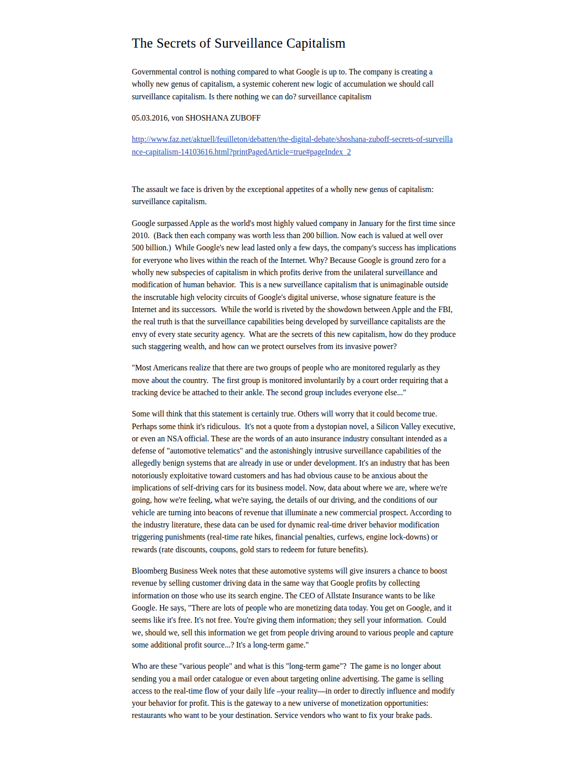The Secrets of Surveillance Capitalism
Governmental control is nothing compared to what Google is up to. The company is creating a wholly new genus of capitalism, a systemic coherent new logic of accumulation we should call surveillance capitalism. Is there nothing we can do? surveillance capitalism
05.03.2016, von SHOSHANA ZUBOFF
http://www.faz.net/aktuell/feuilleton/debatten/the-digital-debate/shoshana-zuboff-secrets-of-surveillance-capitalism-14103616.html?printPagedArticle=true#pageIndex_2
The assault we face is driven by the exceptional appetites of a wholly new genus of capitalism: surveillance capitalism.
Google surpassed Apple as the world's most highly valued company in January for the first time since 2010. (Back then each company was worth less than 200 billion. Now each is valued at well over 500 billion.) While Google's new lead lasted only a few days, the company's success has implications for everyone who lives within the reach of the Internet. Why? Because Google is ground zero for a wholly new subspecies of capitalism in which profits derive from the unilateral surveillance and modification of human behavior. This is a new surveillance capitalism that is unimaginable outside the inscrutable high velocity circuits of Google's digital universe, whose signature feature is the Internet and its successors. While the world is riveted by the showdown between Apple and the FBI, the real truth is that the surveillance capabilities being developed by surveillance capitalists are the envy of every state security agency. What are the secrets of this new capitalism, how do they produce such staggering wealth, and how can we protect ourselves from its invasive power?
"Most Americans realize that there are two groups of people who are monitored regularly as they move about the country. The first group is monitored involuntarily by a court order requiring that a tracking device be attached to their ankle. The second group includes everyone else..."
Some will think that this statement is certainly true. Others will worry that it could become true. Perhaps some think it's ridiculous. It's not a quote from a dystopian novel, a Silicon Valley executive, or even an NSA official. These are the words of an auto insurance industry consultant intended as a defense of "automotive telematics" and the astonishingly intrusive surveillance capabilities of the allegedly benign systems that are already in use or under development. It's an industry that has been notoriously exploitative toward customers and has had obvious cause to be anxious about the implications of self-driving cars for its business model. Now, data about where we are, where we're going, how we're feeling, what we're saying, the details of our driving, and the conditions of our vehicle are turning into beacons of revenue that illuminate a new commercial prospect. According to the industry literature, these data can be used for dynamic real-time driver behavior modification triggering punishments (real-time rate hikes, financial penalties, curfews, engine lock-downs) or rewards (rate discounts, coupons, gold stars to redeem for future benefits).
Bloomberg Business Week notes that these automotive systems will give insurers a chance to boost revenue by selling customer driving data in the same way that Google profits by collecting information on those who use its search engine. The CEO of Allstate Insurance wants to be like Google. He says, "There are lots of people who are monetizing data today. You get on Google, and it seems like it's free. It's not free. You're giving them information; they sell your information. Could we, should we, sell this information we get from people driving around to various people and capture some additional profit source...? It's a long-term game."
Who are these "various people" and what is this "long-term game"? The game is no longer about sending you a mail order catalogue or even about targeting online advertising. The game is selling access to the real-time flow of your daily life –your reality—in order to directly influence and modify your behavior for profit. This is the gateway to a new universe of monetization opportunities: restaurants who want to be your destination. Service vendors who want to fix your brake pads.